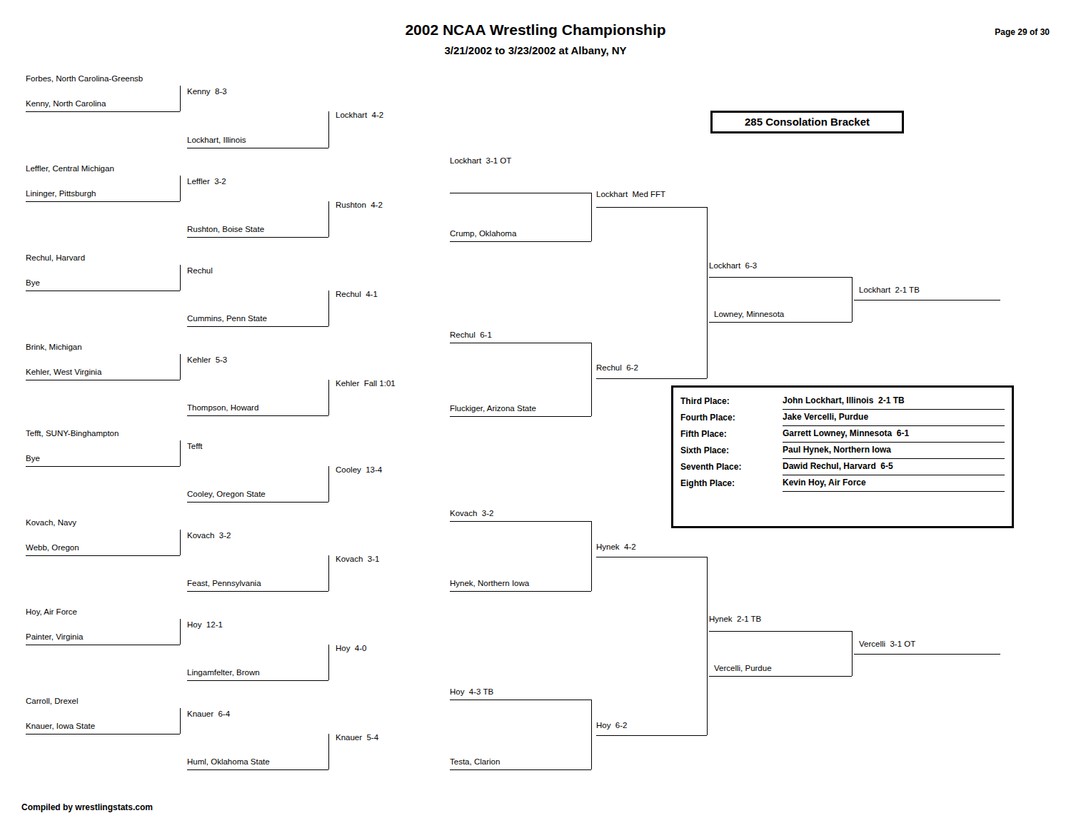2002 NCAA Wrestling Championship
3/21/2002 to 3/23/2002 at Albany, NY
Page 29 of 30
285 Consolation Bracket
============================================================ ROUND 1 (left-most pairs) ============================================================
Forbes, North Carolina-Greensb
Kenny, North Carolina
Kenny 8-3
Lockhart, Illinois
Lockhart 4-2
Leffler, Central Michigan
Lininger, Pittsburgh
Leffler 3-2
Rushton, Boise State
Rushton 4-2
Rechul, Harvard
Bye
Rechul
Cummins, Penn State
Rechul 4-1
Brink, Michigan
Kehler, West Virginia
Kehler 5-3
Thompson, Howard
Kehler Fall 1:01
Tefft, SUNY-Binghampton
Bye
Tefft
Cooley, Oregon State
Cooley 13-4
Kovach, Navy
Webb, Oregon
Kovach 3-2
Feast, Pennsylvania
Kovach 3-1
Hoy, Air Force
Painter, Virginia
Hoy 12-1
Lingamfelter, Brown
Hoy 4-0
Carroll, Drexel
Knauer, Iowa State
Knauer 6-4
Huml, Oklahoma State
Knauer 5-4
============================================================ ROUND 2 ============================================================
Crump, Oklahoma
Lockhart 3-1 OT
Fluckiger, Arizona State
Rechul 6-1
Hynek, Northern Iowa
Kovach 3-2
Testa, Clarion
Hoy 4-3 TB
============================================================ ROUND 3 ============================================================ Lockhart Med FFT / Rechul 6-2
Lockhart Med FFT
Rechul 6-2
Hynek 4-2 / Hoy 6-2
Hynek 4-2
Hoy 6-2
============================================================ ROUND 4 (semifinals of consolation) ============================================================
Lowney, Minnesota
Lockhart 6-3
Vercelli, Purdue
Hynek 2-1 TB
============================================================ FINAL RESULT LINES ============================================================
Lockhart 2-1 TB
Vercelli 3-1 OT
============================================================ PLACEMENT BOX ============================================================
| Third Place: | John Lockhart, Illinois 2-1 TB |
| Fourth Place: | Jake Vercelli, Purdue |
| Fifth Place: | Garrett Lowney, Minnesota 6-1 |
| Sixth Place: | Paul Hynek, Northern Iowa |
| Seventh Place: | Dawid Rechul, Harvard 6-5 |
| Eighth Place: | Kevin Hoy, Air Force |
Compiled by wrestlingstats.com